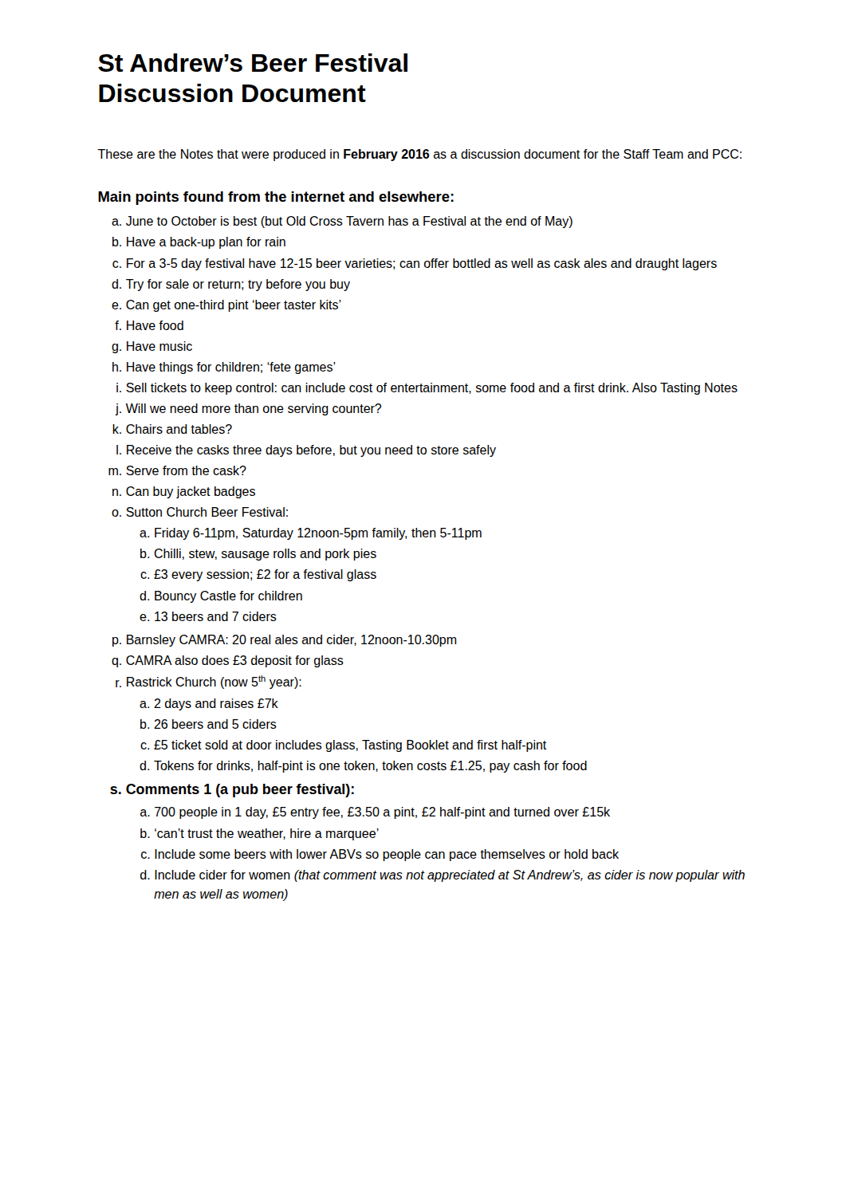St Andrew’s Beer Festival
Discussion Document
These are the Notes that were produced in February 2016 as a discussion document for the Staff Team and PCC:
Main points found from the internet and elsewhere:
June to October is best (but Old Cross Tavern has a Festival at the end of May)
Have a back-up plan for rain
For a 3-5 day festival have 12-15 beer varieties; can offer bottled as well as cask ales and draught lagers
Try for sale or return; try before you buy
Can get one-third pint ‘beer taster kits’
Have food
Have music
Have things for children; ‘fete games’
Sell tickets to keep control: can include cost of entertainment, some food and a first drink. Also Tasting Notes
Will we need more than one serving counter?
Chairs and tables?
Receive the casks three days before, but you need to store safely
Serve from the cask?
Can buy jacket badges
Sutton Church Beer Festival:
Friday 6-11pm, Saturday 12noon-5pm family, then 5-11pm
Chilli, stew, sausage rolls and pork pies
£3 every session; £2 for a festival glass
Bouncy Castle for children
13 beers and 7 ciders
Barnsley CAMRA: 20 real ales and cider, 12noon-10.30pm
CAMRA also does £3 deposit for glass
Rastrick Church (now 5th year):
2 days and raises £7k
26 beers and 5 ciders
£5 ticket sold at door includes glass, Tasting Booklet and first half-pint
Tokens for drinks, half-pint is one token, token costs £1.25, pay cash for food
Comments 1 (a pub beer festival):
700 people in 1 day, £5 entry fee, £3.50 a pint, £2 half-pint and turned over £15k
‘can’t trust the weather, hire a marquee’
Include some beers with lower ABVs so people can pace themselves or hold back
Include cider for women (that comment was not appreciated at St Andrew’s, as cider is now popular with men as well as women)